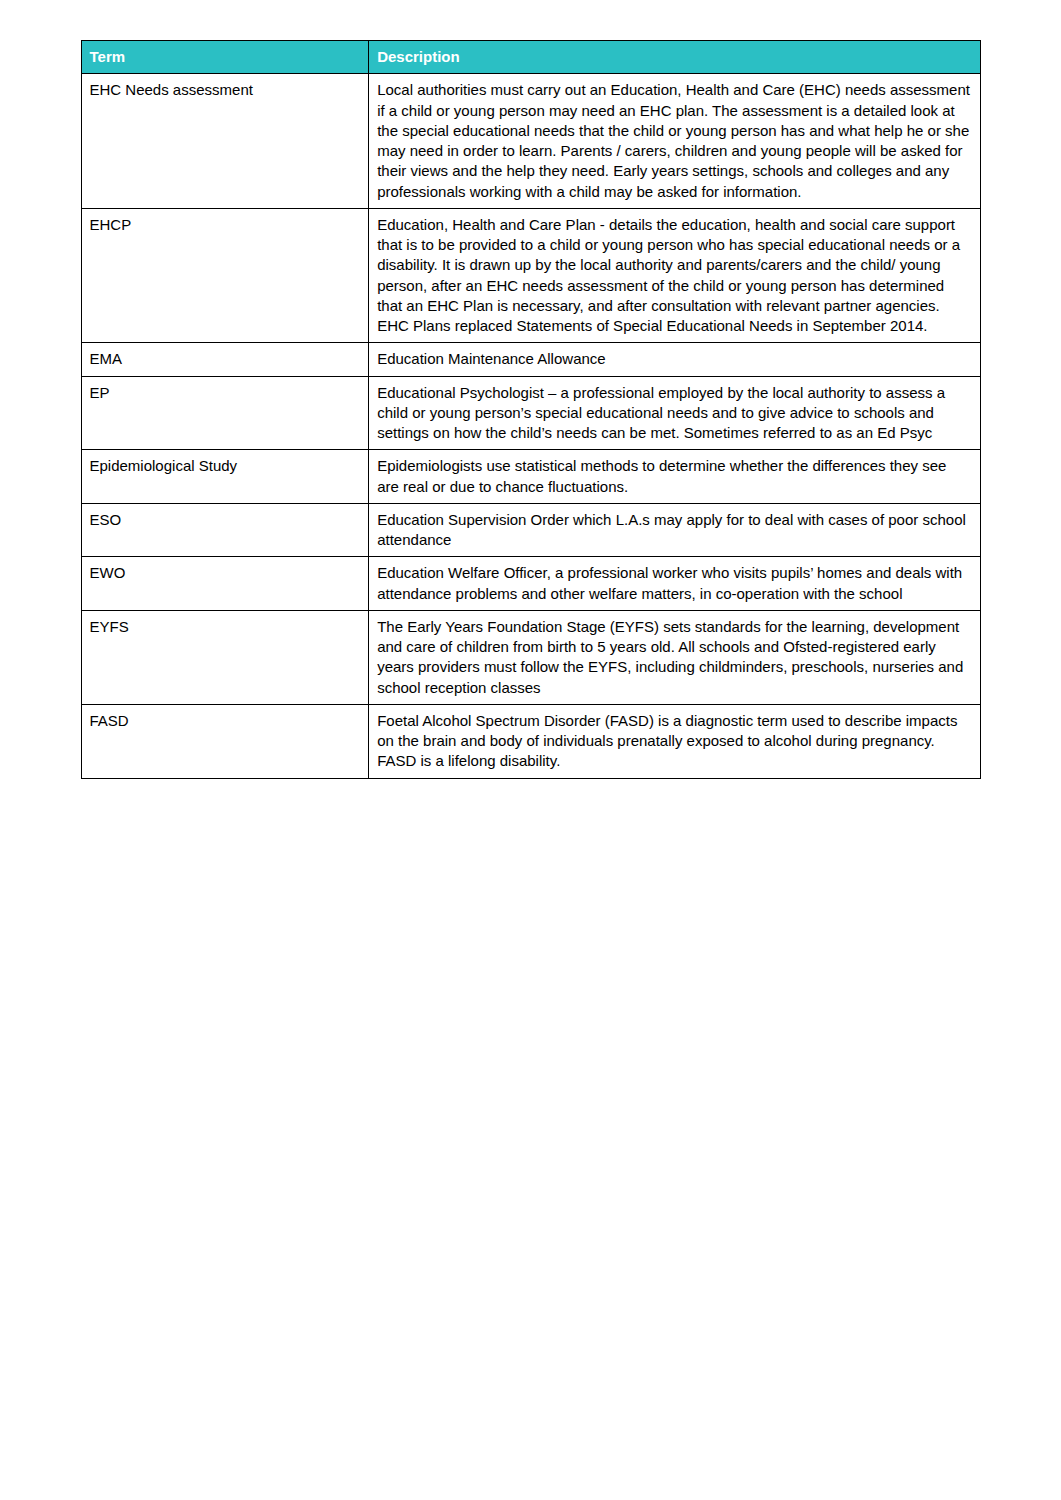Glossary of educational terms and abbreviations
| Term | Description |
| --- | --- |
| EHC Needs assessment | Local authorities must carry out an Education, Health and Care (EHC) needs assessment if a child or young person may need an EHC plan. The assessment is a detailed look at the special educational needs that the child or young person has and what help he or she may need in order to learn. Parents / carers, children and young people will be asked for their views and the help they need. Early years settings, schools and colleges and any professionals working with a child may be asked for information. |
| EHCP | Education, Health and Care Plan - details the education, health and social care support that is to be provided to a child or young person who has special educational needs or a disability. It is drawn up by the local authority and parents/carers and the child/ young person, after an EHC needs assessment of the child or young person has determined that an EHC Plan is necessary, and after consultation with relevant partner agencies. EHC Plans replaced Statements of Special Educational Needs in September 2014. |
| EMA | Education Maintenance Allowance |
| EP | Educational Psychologist – a professional employed by the local authority to assess a child or young person’s special educational needs and to give advice to schools and settings on how the child’s needs can be met. Sometimes referred to as an Ed Psyc |
| Epidemiological Study | Epidemiologists use statistical methods to determine whether the differences they see are real or due to chance fluctuations. |
| ESO | Education Supervision Order which L.A.s may apply for to deal with cases of poor school attendance |
| EWO | Education Welfare Officer, a professional worker who visits pupils’ homes and deals with attendance problems and other welfare matters, in co-operation with the school |
| EYFS | The Early Years Foundation Stage (EYFS) sets standards for the learning, development and care of children from birth to 5 years old. All schools and Ofsted-registered early years providers must follow the EYFS, including childminders, preschools, nurseries and school reception classes |
| FASD | Foetal Alcohol Spectrum Disorder (FASD) is a diagnostic term used to describe impacts on the brain and body of individuals prenatally exposed to alcohol during pregnancy. FASD is a lifelong disability. |